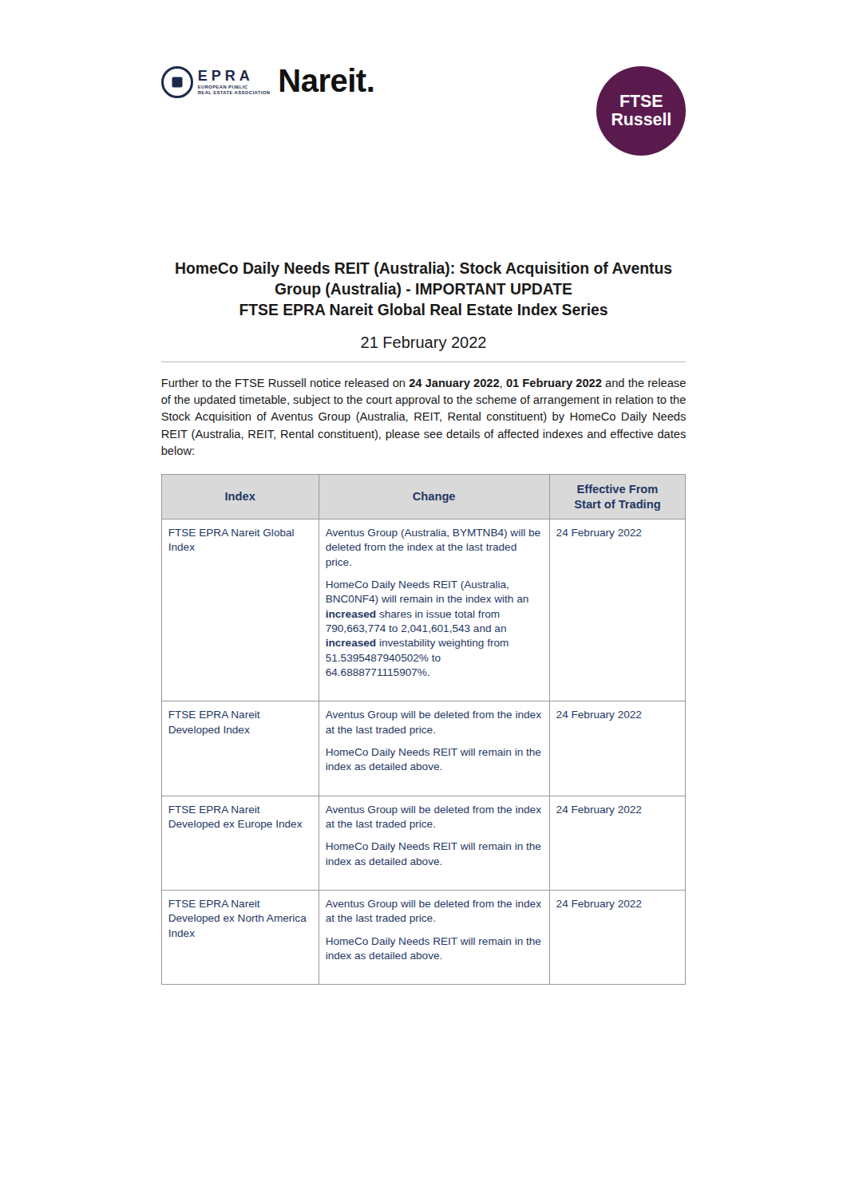EPRA European Public
Real Estate Association
Nareit.
FTSE Russell
HomeCo Daily Needs REIT (Australia): Stock Acquisition of Aventus
Group (Australia) - IMPORTANT UPDATE
FTSE EPRA Nareit Global Real Estate Index Series
21 February 2022
Further to the FTSE Russell notice released on 24 January 2022, 01 February 2022 and the release of the updated timetable, subject to the court approval to the scheme of arrangement in relation to the Stock Acquisition of Aventus Group (Australia, REIT, Rental constituent) by HomeCo Daily Needs REIT (Australia, REIT, Rental constituent), please see details of affected indexes and effective dates below:
| Index | Change | Effective From Start of Trading |
| --- | --- | --- |
| FTSE EPRA Nareit Global Index | Aventus Group (Australia, BYMTNB4) will be deleted from the index at the last traded price. HomeCo Daily Needs REIT (Australia, BNC0NF4) will remain in the index with an increased shares in issue total from 790,663,774 to 2,041,601,543 and an increased investability weighting from 51.5395487940502% to 64.6888771115907%. | 24 February 2022 |
| FTSE EPRA Nareit Developed Index | Aventus Group will be deleted from the index at the last traded price. HomeCo Daily Needs REIT will remain in the index as detailed above. | 24 February 2022 |
| FTSE EPRA Nareit Developed ex Europe Index | Aventus Group will be deleted from the index at the last traded price. HomeCo Daily Needs REIT will remain in the index as detailed above. | 24 February 2022 |
| FTSE EPRA Nareit Developed ex North America Index | Aventus Group will be deleted from the index at the last traded price. HomeCo Daily Needs REIT will remain in the index as detailed above. | 24 February 2022 |